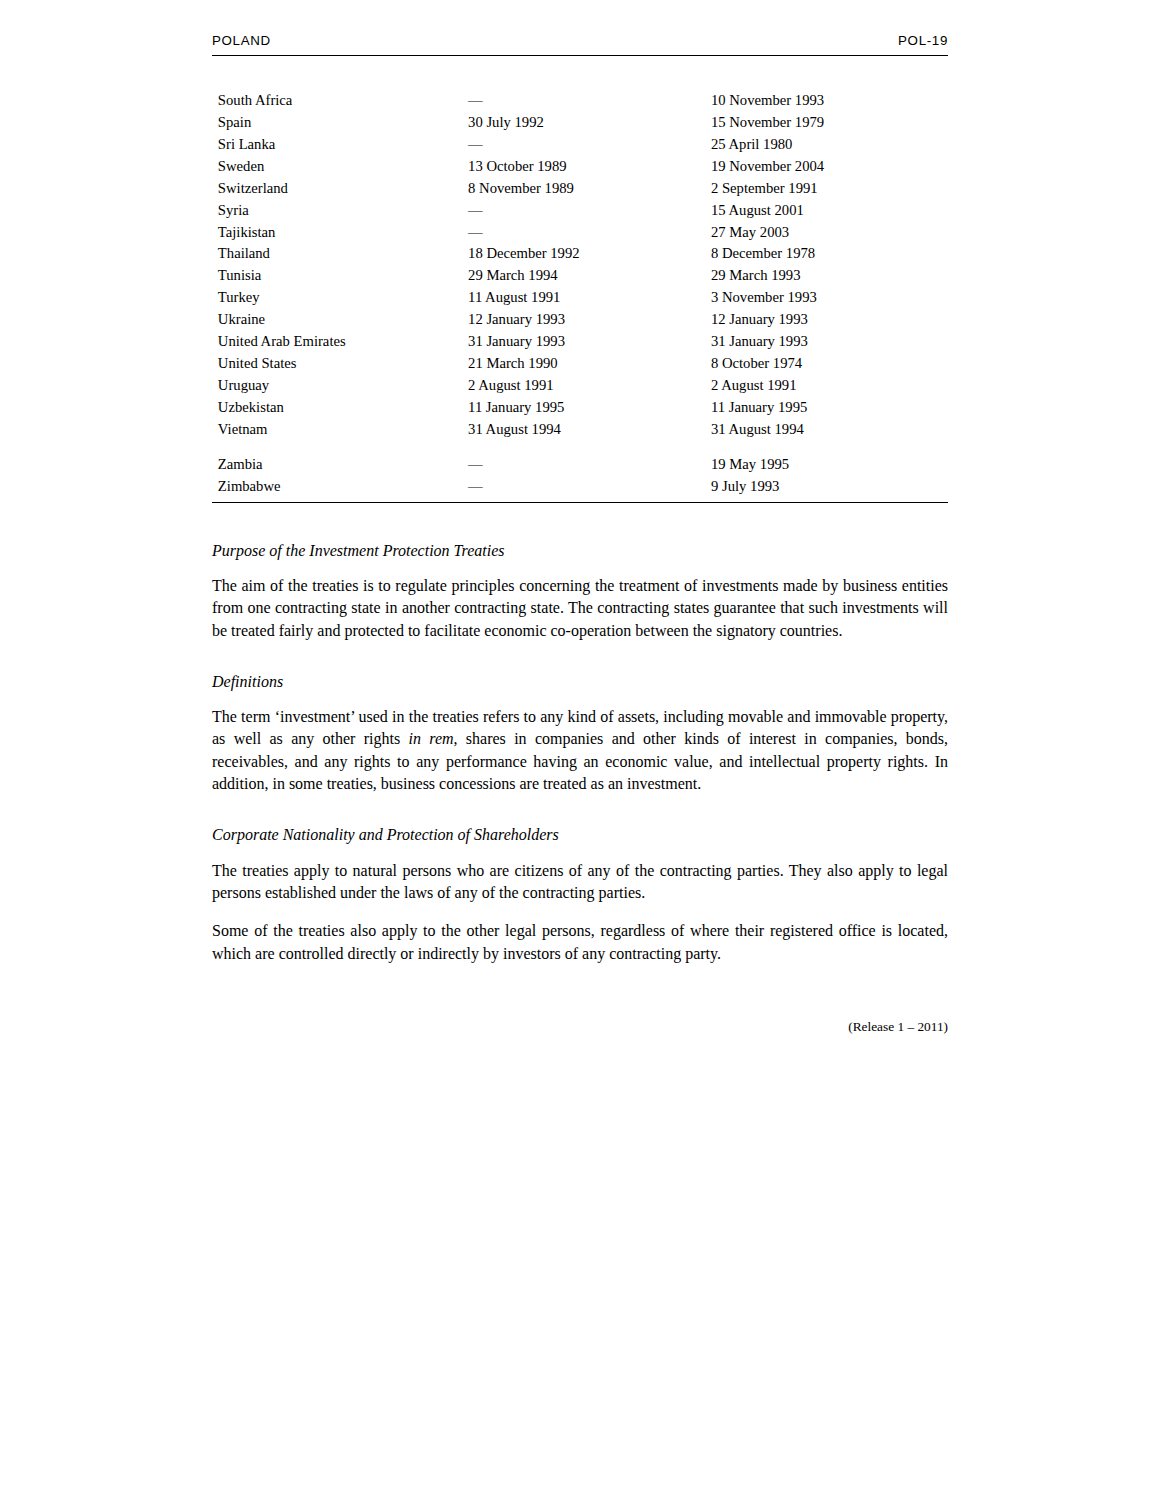POLAND POL-19
| South Africa | — | 10 November 1993 |
| Spain | 30 July 1992 | 15 November 1979 |
| Sri Lanka | — | 25 April 1980 |
| Sweden | 13 October 1989 | 19 November 2004 |
| Switzerland | 8 November 1989 | 2 September 1991 |
| Syria | — | 15 August 2001 |
| Tajikistan | — | 27 May 2003 |
| Thailand | 18 December 1992 | 8 December 1978 |
| Tunisia | 29 March 1994 | 29 March 1993 |
| Turkey | 11 August 1991 | 3 November 1993 |
| Ukraine | 12 January 1993 | 12 January 1993 |
| United Arab Emirates | 31 January 1993 | 31 January 1993 |
| United States | 21 March 1990 | 8 October 1974 |
| Uruguay | 2 August 1991 | 2 August 1991 |
| Uzbekistan | 11 January 1995 | 11 January 1995 |
| Vietnam | 31 August 1994 | 31 August 1994 |
| Zambia | — | 19 May 1995 |
| Zimbabwe | — | 9 July 1993 |
Purpose of the Investment Protection Treaties
The aim of the treaties is to regulate principles concerning the treatment of investments made by business entities from one contracting state in another contracting state. The contracting states guarantee that such investments will be treated fairly and protected to facilitate economic co-operation between the signatory countries.
Definitions
The term ‘investment’ used in the treaties refers to any kind of assets, including movable and immovable property, as well as any other rights in rem, shares in companies and other kinds of interest in companies, bonds, receivables, and any rights to any performance having an economic value, and intellectual property rights. In addition, in some treaties, business concessions are treated as an investment.
Corporate Nationality and Protection of Shareholders
The treaties apply to natural persons who are citizens of any of the contracting parties. They also apply to legal persons established under the laws of any of the contracting parties.
Some of the treaties also apply to the other legal persons, regardless of where their registered office is located, which are controlled directly or indirectly by investors of any contracting party.
(Release 1 – 2011)